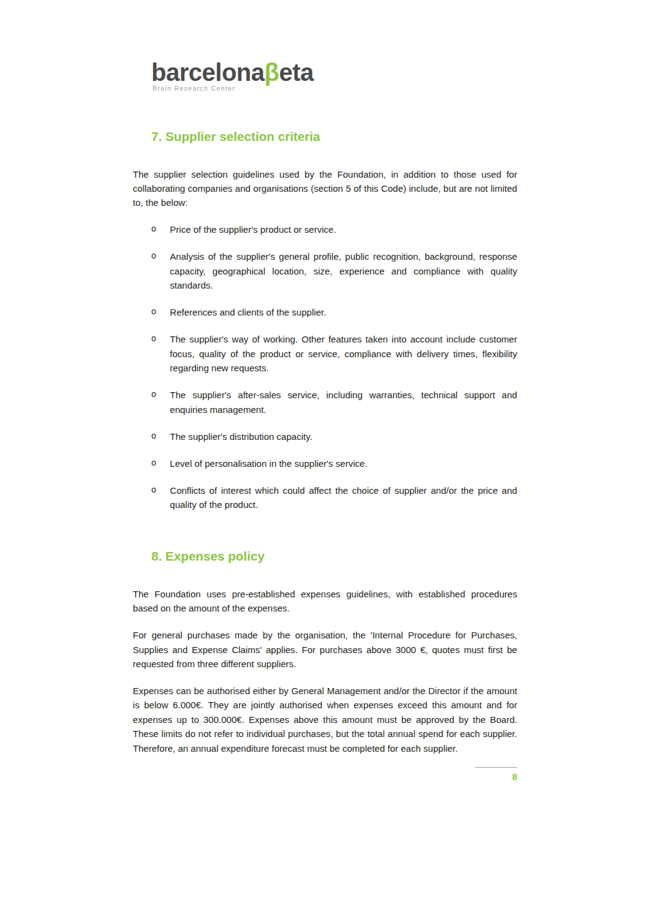barcelonaβeta
Brain Research Center
7. Supplier selection criteria
The supplier selection guidelines used by the Foundation, in addition to those used for collaborating companies and organisations (section 5 of this Code) include, but are not limited to, the below:
Price of the supplier's product or service.
Analysis of the supplier's general profile, public recognition, background, response capacity, geographical location, size, experience and compliance with quality standards.
References and clients of the supplier.
The supplier's way of working. Other features taken into account include customer focus, quality of the product or service, compliance with delivery times, flexibility regarding new requests.
The supplier's after-sales service, including warranties, technical support and enquiries management.
The supplier's distribution capacity.
Level of personalisation in the supplier's service.
Conflicts of interest which could affect the choice of supplier and/or the price and quality of the product.
8. Expenses policy
The Foundation uses pre-established expenses guidelines, with established procedures based on the amount of the expenses.
For general purchases made by the organisation, the 'Internal Procedure for Purchases, Supplies and Expense Claims' applies. For purchases above 3000 €, quotes must first be requested from three different suppliers.
Expenses can be authorised either by General Management and/or the Director if the amount is below 6.000€. They are jointly authorised when expenses exceed this amount and for expenses up to 300.000€. Expenses above this amount must be approved by the Board. These limits do not refer to individual purchases, but the total annual spend for each supplier. Therefore, an annual expenditure forecast must be completed for each supplier.
8